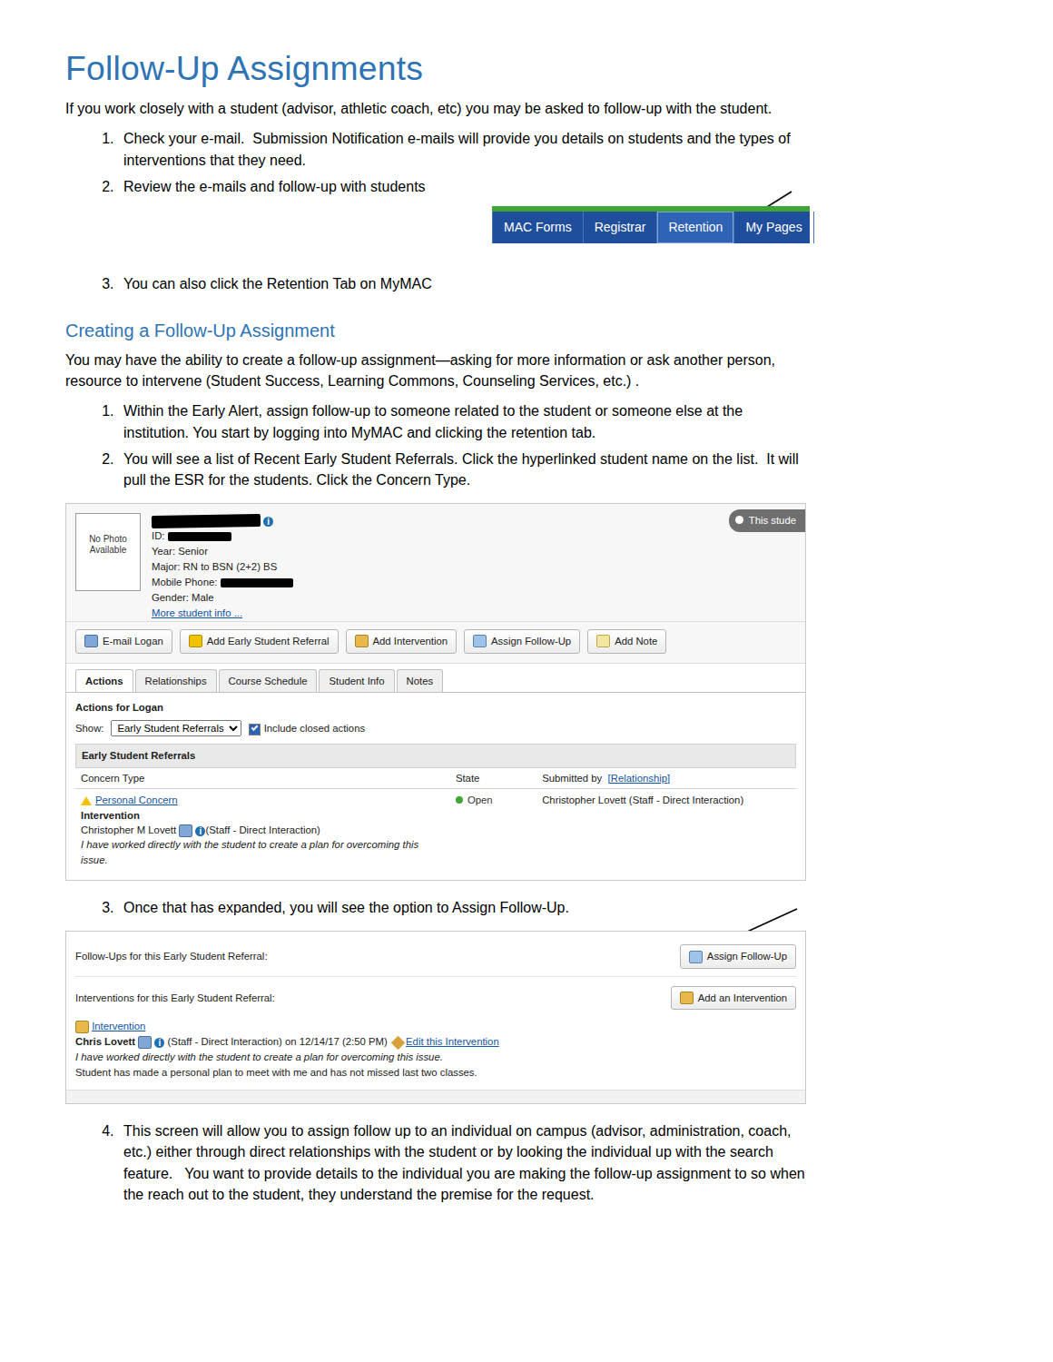Follow-Up Assignments
If you work closely with a student (advisor, athletic coach, etc) you may be asked to follow-up with the student.
Check your e-mail. Submission Notification e-mails will provide you details on students and the types of interventions that they need.
Review the e-mails and follow-up with students
MAC Forms
Registrar
Retention
My Pages
You can also click the Retention Tab on MyMAC
Creating a Follow-Up Assignment
You may have the ability to create a follow-up assignment—asking for more information or ask another person, resource to intervene (Student Success, Learning Commons, Counseling Services, etc.) .
Within the Early Alert, assign follow-up to someone related to the student or someone else at the institution. You start by logging into MyMAC and clicking the retention tab.
You will see a list of Recent Early Student Referrals. Click the hyperlinked student name on the list. It will pull the ESR for the students. Click the Concern Type.
No Photo
Available
i
ID:
Year: Senior
Major: RN to BSN (2+2) BS
Mobile Phone:
Gender: Male
More student info ...
This stude
E-mail Logan Add Early Student Referral Add Intervention Assign Follow-Up Add Note
Actions
Relationships
Course Schedule
Student Info
Notes
Actions for Logan
Show: Early Student Referrals Include closed actions
Early Student Referrals
| Concern Type | State | Submitted by [Relationship] |
| --- | --- | --- |
| Personal Concern Intervention Christopher M Lovett i (Staff - Direct Interaction) I have worked directly with the student to create a plan for overcoming this issue. | Open | Christopher Lovett (Staff - Direct Interaction) |
Once that has expanded, you will see the option to Assign Follow-Up.
Follow-Ups for this Early Student Referral: Assign Follow-Up
Interventions for this Early Student Referral: Add an Intervention
Intervention
Chris Lovett i (Staff - Direct Interaction) on 12/14/17 (2:50 PM) Edit this Intervention
I have worked directly with the student to create a plan for overcoming this issue.
Student has made a personal plan to meet with me and has not missed last two classes.
This screen will allow you to assign follow up to an individual on campus (advisor, administration, coach, etc.) either through direct relationships with the student or by looking the individual up with the search feature. You want to provide details to the individual you are making the follow-up assignment to so when the reach out to the student, they understand the premise for the request.